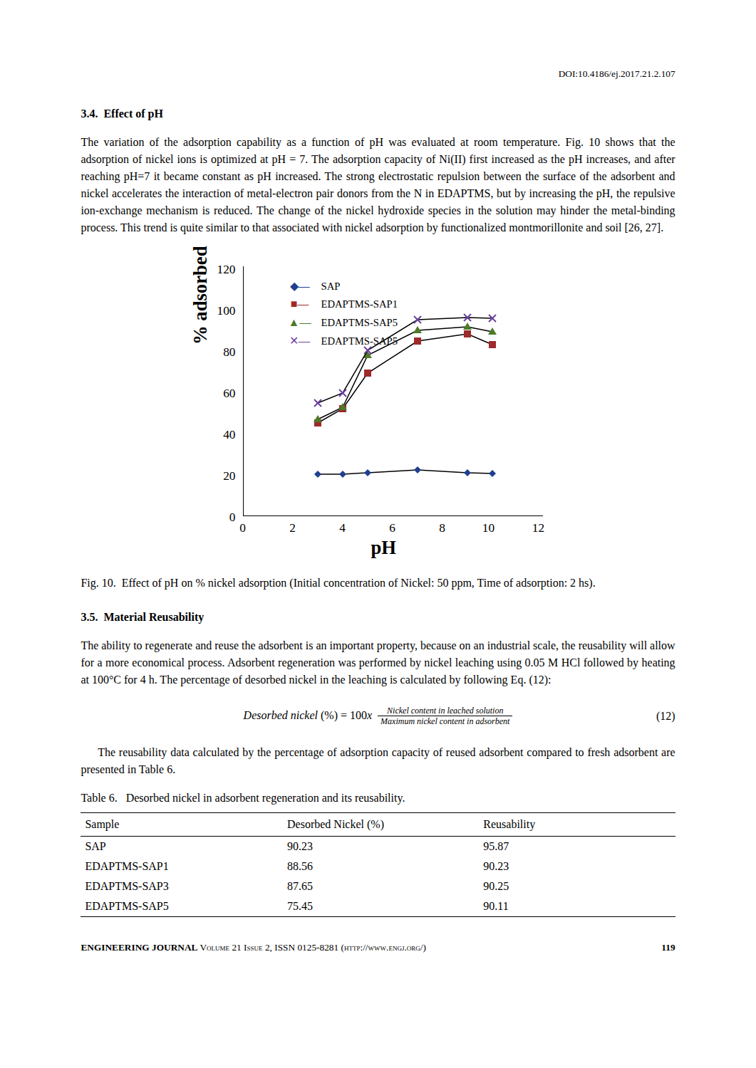DOI:10.4186/ej.2017.21.2.107
3.4. Effect of pH
The variation of the adsorption capability as a function of pH was evaluated at room temperature. Fig. 10 shows that the adsorption of nickel ions is optimized at pH = 7. The adsorption capacity of Ni(II) first increased as the pH increases, and after reaching pH=7 it became constant as pH increased. The strong electrostatic repulsion between the surface of the adsorbent and nickel accelerates the interaction of metal-electron pair donors from the N in EDAPTMS, but by increasing the pH, the repulsive ion-exchange mechanism is reduced. The change of the nickel hydroxide species in the solution may hinder the metal-binding process. This trend is quite similar to that associated with nickel adsorption by functionalized montmorillonite and soil [26, 27].
% adsorbed
pH
120
100
80
60
40
20
0
0
2
4
6
8
10
12
◆—SAP
■—EDAPTMS-SAP1
▲—EDAPTMS-SAP5
✕—EDAPTMS-SAP5
Fig. 10. Effect of pH on % nickel adsorption (Initial concentration of Nickel: 50 ppm, Time of adsorption: 2 hs).
3.5. Material Reusability
The ability to regenerate and reuse the adsorbent is an important property, because on an industrial scale, the reusability will allow for a more economical process. Adsorbent regeneration was performed by nickel leaching using 0.05 M HCl followed by heating at 100°C for 4 h. The percentage of desorbed nickel in the leaching is calculated by following Eq. (12):
Desorbed nickel (%) = 100x Nickel content in leached solution Maximum nickel content in adsorbent (12)
The reusability data calculated by the percentage of adsorption capacity of reused adsorbent compared to fresh adsorbent are presented in Table 6.
Table 6. Desorbed nickel in adsorbent regeneration and its reusability.
| Sample | Desorbed Nickel (%) | Reusability |
| --- | --- | --- |
| SAP | 90.23 | 95.87 |
| EDAPTMS-SAP1 | 88.56 | 90.23 |
| EDAPTMS-SAP3 | 87.65 | 90.25 |
| EDAPTMS-SAP5 | 75.45 | 90.11 |
ENGINEERING JOURNAL Volume 21 Issue 2, ISSN 0125-8281 (http://www.engj.org/)
119